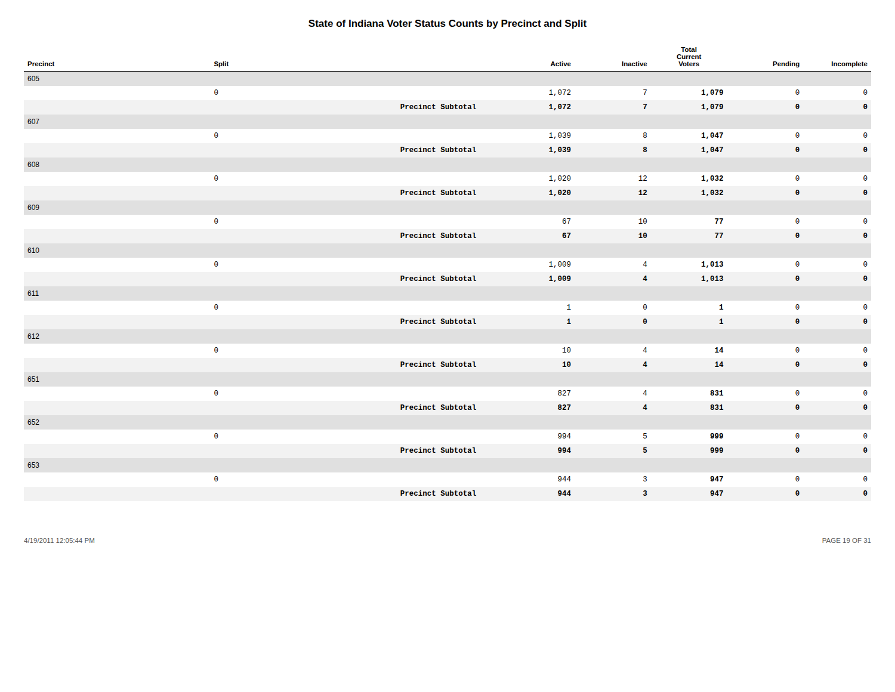State of Indiana Voter Status Counts by Precinct and Split
| Precinct | Split | | Active | Inactive | Total Current Voters | Pending | Incomplete |
| --- | --- | --- | --- | --- | --- | --- | --- |
| 605 | | | | | | | |
| | 0 | | 1,072 | 7 | 1,079 | 0 | 0 |
| | | Precinct Subtotal | 1,072 | 7 | 1,079 | 0 | 0 |
| 607 | | | | | | | |
| | 0 | | 1,039 | 8 | 1,047 | 0 | 0 |
| | | Precinct Subtotal | 1,039 | 8 | 1,047 | 0 | 0 |
| 608 | | | | | | | |
| | 0 | | 1,020 | 12 | 1,032 | 0 | 0 |
| | | Precinct Subtotal | 1,020 | 12 | 1,032 | 0 | 0 |
| 609 | | | | | | | |
| | 0 | | 67 | 10 | 77 | 0 | 0 |
| | | Precinct Subtotal | 67 | 10 | 77 | 0 | 0 |
| 610 | | | | | | | |
| | 0 | | 1,009 | 4 | 1,013 | 0 | 0 |
| | | Precinct Subtotal | 1,009 | 4 | 1,013 | 0 | 0 |
| 611 | | | | | | | |
| | 0 | | 1 | 0 | 1 | 0 | 0 |
| | | Precinct Subtotal | 1 | 0 | 1 | 0 | 0 |
| 612 | | | | | | | |
| | 0 | | 10 | 4 | 14 | 0 | 0 |
| | | Precinct Subtotal | 10 | 4 | 14 | 0 | 0 |
| 651 | | | | | | | |
| | 0 | | 827 | 4 | 831 | 0 | 0 |
| | | Precinct Subtotal | 827 | 4 | 831 | 0 | 0 |
| 652 | | | | | | | |
| | 0 | | 994 | 5 | 999 | 0 | 0 |
| | | Precinct Subtotal | 994 | 5 | 999 | 0 | 0 |
| 653 | | | | | | | |
| | 0 | | 944 | 3 | 947 | 0 | 0 |
| | | Precinct Subtotal | 944 | 3 | 947 | 0 | 0 |
4/19/2011 12:05:44 PM
PAGE 19 OF 31